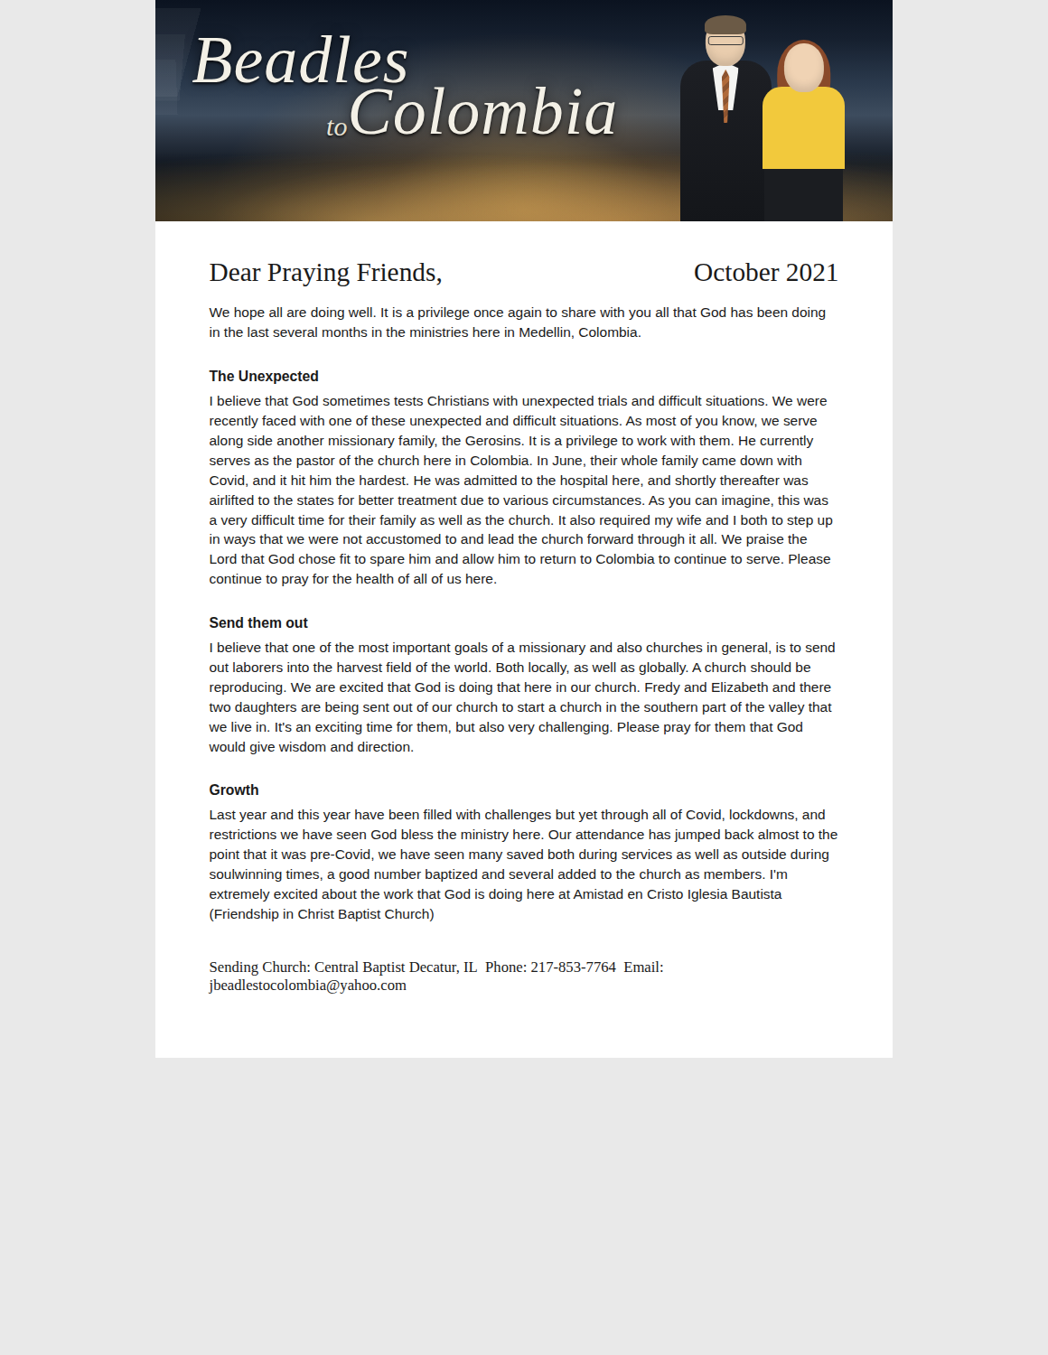Beadles to Colombia
Dear Praying Friends, October 2021
We hope all are doing well. It is a privilege once again to share with you all that God has been doing in the last several months in the ministries here in Medellin, Colombia.
The Unexpected
I believe that God sometimes tests Christians with unexpected trials and difficult situations. We were recently faced with one of these unexpected and difficult situations. As most of you know, we serve along side another missionary family, the Gerosins. It is a privilege to work with them. He currently serves as the pastor of the church here in Colombia. In June, their whole family came down with Covid, and it hit him the hardest. He was admitted to the hospital here, and shortly thereafter was airlifted to the states for better treatment due to various circumstances. As you can imagine, this was a very difficult time for their family as well as the church. It also required my wife and I both to step up in ways that we were not accustomed to and lead the church forward through it all. We praise the Lord that God chose fit to spare him and allow him to return to Colombia to continue to serve. Please continue to pray for the health of all of us here.
Send them out
I believe that one of the most important goals of a missionary and also churches in general, is to send out laborers into the harvest field of the world. Both locally, as well as globally. A church should be reproducing. We are excited that God is doing that here in our church. Fredy and Elizabeth and there two daughters are being sent out of our church to start a church in the southern part of the valley that we live in. It's an exciting time for them, but also very challenging. Please pray for them that God would give wisdom and direction.
Growth
Last year and this year have been filled with challenges but yet through all of Covid, lockdowns, and restrictions we have seen God bless the ministry here. Our attendance has jumped back almost to the point that it was pre-Covid, we have seen many saved both during services as well as outside during soulwinning times, a good number baptized and several added to the church as members. I'm extremely excited about the work that God is doing here at Amistad en Cristo Iglesia Bautista (Friendship in Christ Baptist Church)
Sending Church: Central Baptist Decatur, IL Phone: 217-853-7764 Email: jbeadlestocolombia@yahoo.com